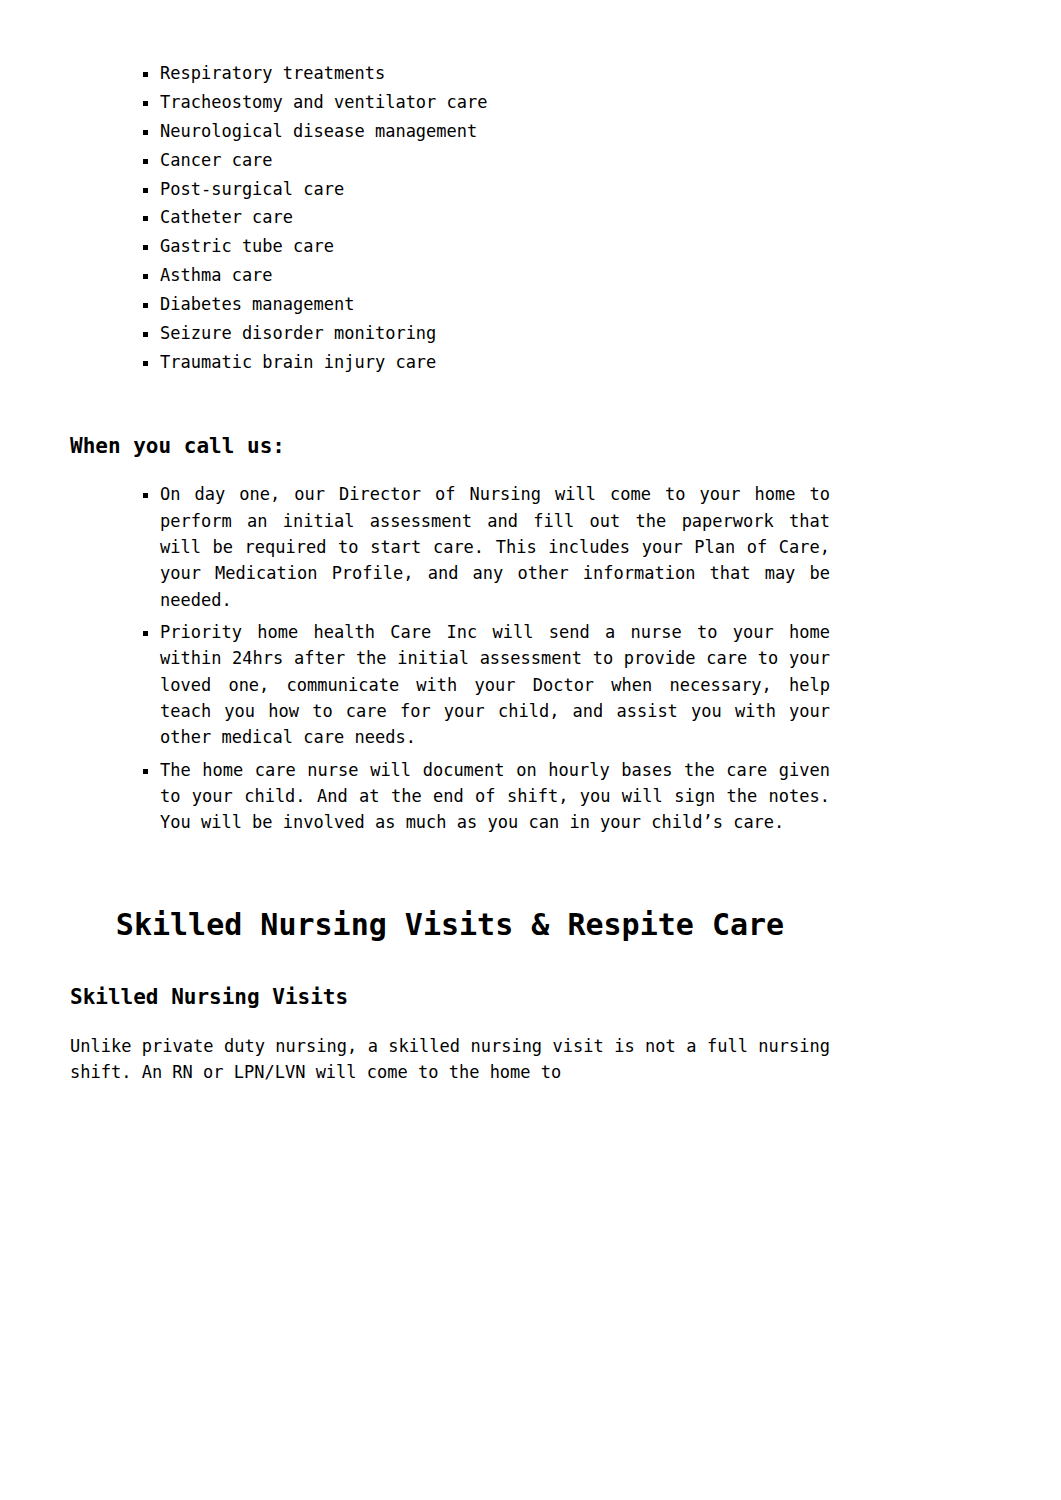Respiratory treatments
Tracheostomy and ventilator care
Neurological disease management
Cancer care
Post-surgical care
Catheter care
Gastric tube care
Asthma care
Diabetes management
Seizure disorder monitoring
Traumatic brain injury care
When you call us:
On day one, our Director of Nursing will come to your home to perform an initial assessment and fill out the paperwork that will be required to start care. This includes your Plan of Care, your Medication Profile, and any other information that may be needed.
Priority home health Care Inc will send a nurse to your home within 24hrs after the initial assessment to provide care to your loved one, communicate with your Doctor when necessary, help teach you how to care for your child, and assist you with your other medical care needs.
The home care nurse will document on hourly bases the care given to your child. And at the end of shift, you will sign the notes. You will be involved as much as you can in your child’s care.
Skilled Nursing Visits & Respite Care
Skilled Nursing Visits
Unlike private duty nursing, a skilled nursing visit is not a full nursing shift. An RN or LPN/LVN will come to the home to